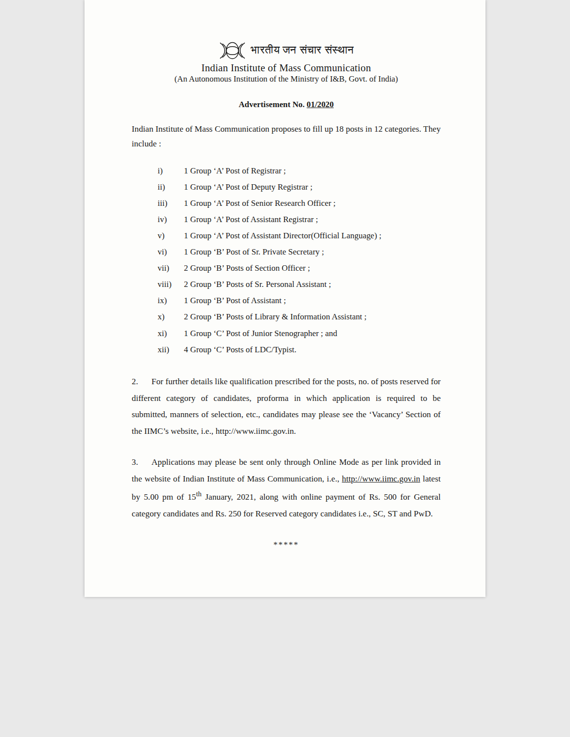भारतीय जन संचार संस्थान
Indian Institute of Mass Communication
(An Autonomous Institution of the Ministry of I&B, Govt. of India)
Advertisement No. 01/2020
Indian Institute of Mass Communication proposes to fill up 18 posts in 12 categories. They include :
i) 1 Group ‘A’ Post of Registrar ;
ii) 1 Group ‘A’ Post of Deputy Registrar ;
iii) 1 Group ‘A’ Post of Senior Research Officer ;
iv) 1 Group ‘A’ Post of Assistant Registrar ;
v) 1 Group ‘A’ Post of Assistant Director(Official Language) ;
vi) 1 Group ‘B’ Post of Sr. Private Secretary ;
vii) 2 Group ‘B’ Posts of Section Officer ;
viii) 2 Group ‘B’ Posts of Sr. Personal Assistant ;
ix) 1 Group ‘B’ Post of Assistant ;
x) 2 Group ‘B’ Posts of Library & Information Assistant ;
xi) 1 Group ‘C’ Post of Junior Stenographer ; and
xii) 4 Group ‘C’ Posts of LDC/Typist.
2. For further details like qualification prescribed for the posts, no. of posts reserved for different category of candidates, proforma in which application is required to be submitted, manners of selection, etc., candidates may please see the ‘Vacancy’ Section of the IIMC’s website, i.e., http://www.iimc.gov.in.
3. Applications may please be sent only through Online Mode as per link provided in the website of Indian Institute of Mass Communication, i.e., http://www.iimc.gov.in latest by 5.00 pm of 15th January, 2021, along with online payment of Rs. 500 for General category candidates and Rs. 250 for Reserved category candidates i.e., SC, ST and PwD.
*****